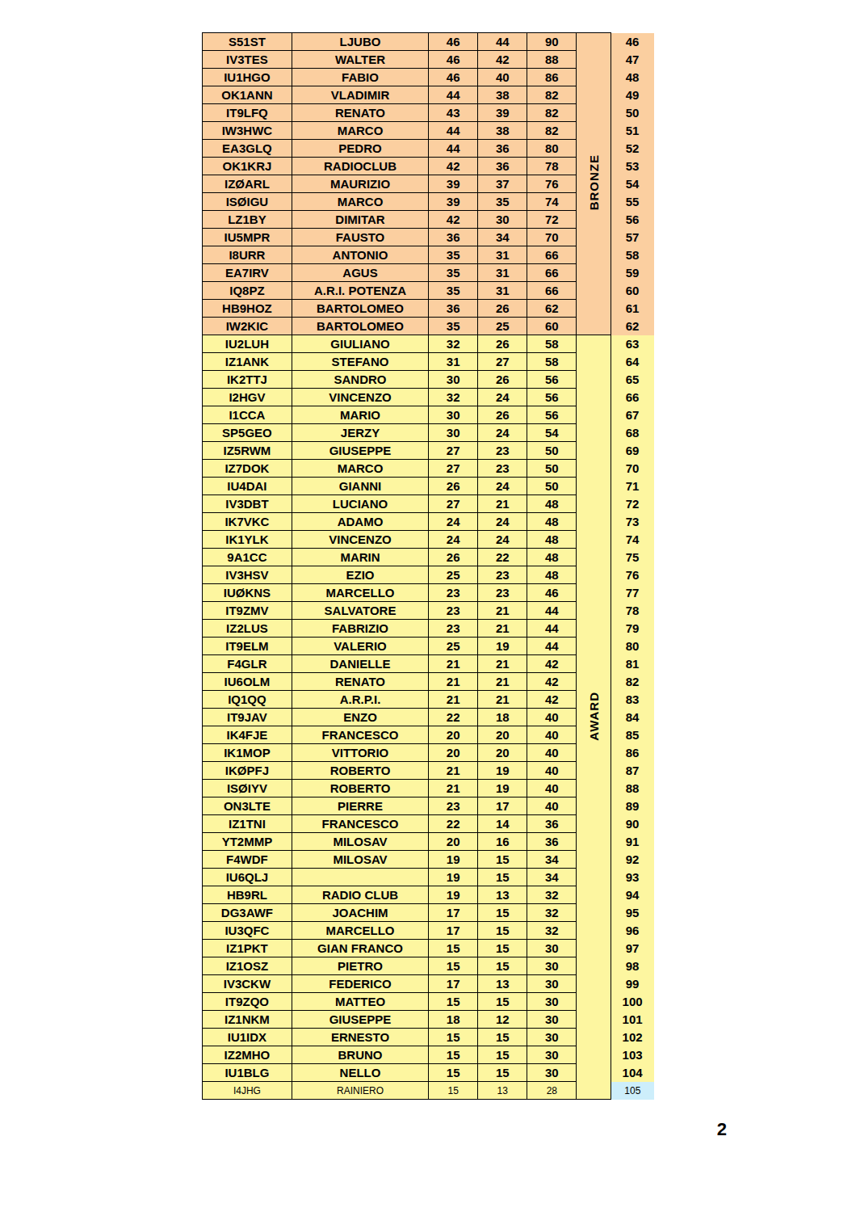| S51ST | LJUBO | 46 | 44 | 90 | BRONZE | 46 |
| IV3TES | WALTER | 46 | 42 | 88 | 47 |
| IU1HGO | FABIO | 46 | 40 | 86 | 48 |
| OK1ANN | VLADIMIR | 44 | 38 | 82 | 49 |
| IT9LFQ | RENATO | 43 | 39 | 82 | 50 |
| IW3HWC | MARCO | 44 | 38 | 82 | 51 |
| EA3GLQ | PEDRO | 44 | 36 | 80 | 52 |
| OK1KRJ | RADIOCLUB | 42 | 36 | 78 | 53 |
| IZØARL | MAURIZIO | 39 | 37 | 76 | 54 |
| ISØIGU | MARCO | 39 | 35 | 74 | 55 |
| LZ1BY | DIMITAR | 42 | 30 | 72 | 56 |
| IU5MPR | FAUSTO | 36 | 34 | 70 | 57 |
| I8URR | ANTONIO | 35 | 31 | 66 | 58 |
| EA7IRV | AGUS | 35 | 31 | 66 | 59 |
| IQ8PZ | A.R.I. POTENZA | 35 | 31 | 66 | 60 |
| HB9HOZ | BARTOLOMEO | 36 | 26 | 62 | 61 |
| IW2KIC | BARTOLOMEO | 35 | 25 | 60 | 62 |
| IU2LUH | GIULIANO | 32 | 26 | 58 | AWARD | 63 |
| IZ1ANK | STEFANO | 31 | 27 | 58 | 64 |
| IK2TTJ | SANDRO | 30 | 26 | 56 | 65 |
| I2HGV | VINCENZO | 32 | 24 | 56 | 66 |
| I1CCA | MARIO | 30 | 26 | 56 | 67 |
| SP5GEO | JERZY | 30 | 24 | 54 | 68 |
| IZ5RWM | GIUSEPPE | 27 | 23 | 50 | 69 |
| IZ7DOK | MARCO | 27 | 23 | 50 | 70 |
| IU4DAI | GIANNI | 26 | 24 | 50 | 71 |
| IV3DBT | LUCIANO | 27 | 21 | 48 | 72 |
| IK7VKC | ADAMO | 24 | 24 | 48 | 73 |
| IK1YLK | VINCENZO | 24 | 24 | 48 | 74 |
| 9A1CC | MARIN | 26 | 22 | 48 | 75 |
| IV3HSV | EZIO | 25 | 23 | 48 | 76 |
| IUØKNS | MARCELLO | 23 | 23 | 46 | 77 |
| IT9ZMV | SALVATORE | 23 | 21 | 44 | 78 |
| IZ2LUS | FABRIZIO | 23 | 21 | 44 | 79 |
| IT9ELM | VALERIO | 25 | 19 | 44 | 80 |
| F4GLR | DANIELLE | 21 | 21 | 42 | 81 |
| IU6OLM | RENATO | 21 | 21 | 42 | 82 |
| IQ1QQ | A.R.P.I. | 21 | 21 | 42 | 83 |
| IT9JAV | ENZO | 22 | 18 | 40 | 84 |
| IK4FJE | FRANCESCO | 20 | 20 | 40 | 85 |
| IK1MOP | VITTORIO | 20 | 20 | 40 | 86 |
| IKØPFJ | ROBERTO | 21 | 19 | 40 | 87 |
| ISØIYV | ROBERTO | 21 | 19 | 40 | 88 |
| ON3LTE | PIERRE | 23 | 17 | 40 | 89 |
| IZ1TNI | FRANCESCO | 22 | 14 | 36 | 90 |
| YT2MMP | MILOSAV | 20 | 16 | 36 | 91 |
| F4WDF | MILOSAV | 19 | 15 | 34 | 92 |
| IU6QLJ | | 19 | 15 | 34 | 93 |
| HB9RL | RADIO CLUB | 19 | 13 | 32 | 94 |
| DG3AWF | JOACHIM | 17 | 15 | 32 | 95 |
| IU3QFC | MARCELLO | 17 | 15 | 32 | 96 |
| IZ1PKT | GIAN FRANCO | 15 | 15 | 30 | 97 |
| IZ1OSZ | PIETRO | 15 | 15 | 30 | 98 |
| IV3CKW | FEDERICO | 17 | 13 | 30 | 99 |
| IT9ZQO | MATTEO | 15 | 15 | 30 | 100 |
| IZ1NKM | GIUSEPPE | 18 | 12 | 30 | 101 |
| IU1IDX | ERNESTO | 15 | 15 | 30 | 102 |
| IZ2MHO | BRUNO | 15 | 15 | 30 | 103 |
| IU1BLG | NELLO | 15 | 15 | 30 | 104 |
| I4JHG | RAINIERO | 15 | 13 | 28 | 105 |
2